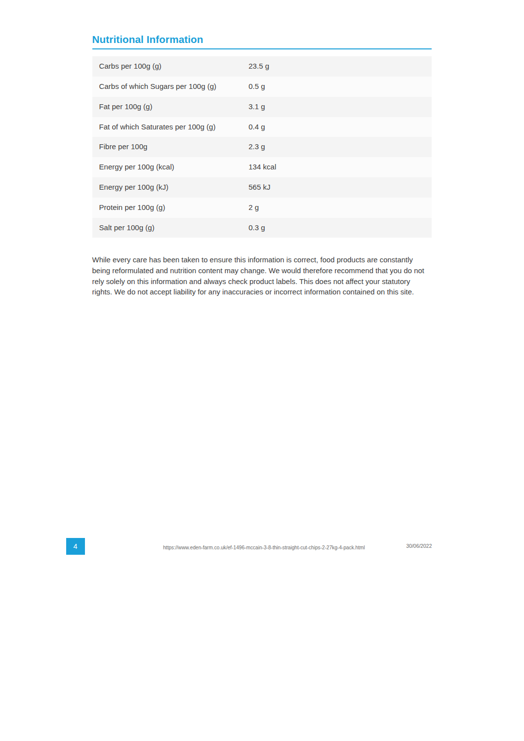Nutritional Information
| Carbs per 100g (g) | 23.5 g |
| Carbs of which Sugars per 100g (g) | 0.5 g |
| Fat per 100g (g) | 3.1 g |
| Fat of which Saturates per 100g (g) | 0.4 g |
| Fibre per 100g | 2.3 g |
| Energy per 100g (kcal) | 134 kcal |
| Energy per 100g (kJ) | 565 kJ |
| Protein per 100g (g) | 2 g |
| Salt per 100g (g) | 0.3 g |
While every care has been taken to ensure this information is correct, food products are constantly being reformulated and nutrition content may change. We would therefore recommend that you do not rely solely on this information and always check product labels. This does not affect your statutory rights. We do not accept liability for any inaccuracies or incorrect information contained on this site.
4
https://www.eden-farm.co.uk/ef-1496-mccain-3-8-thin-straight-cut-chips-2-27kg-4-pack.html
30/06/2022